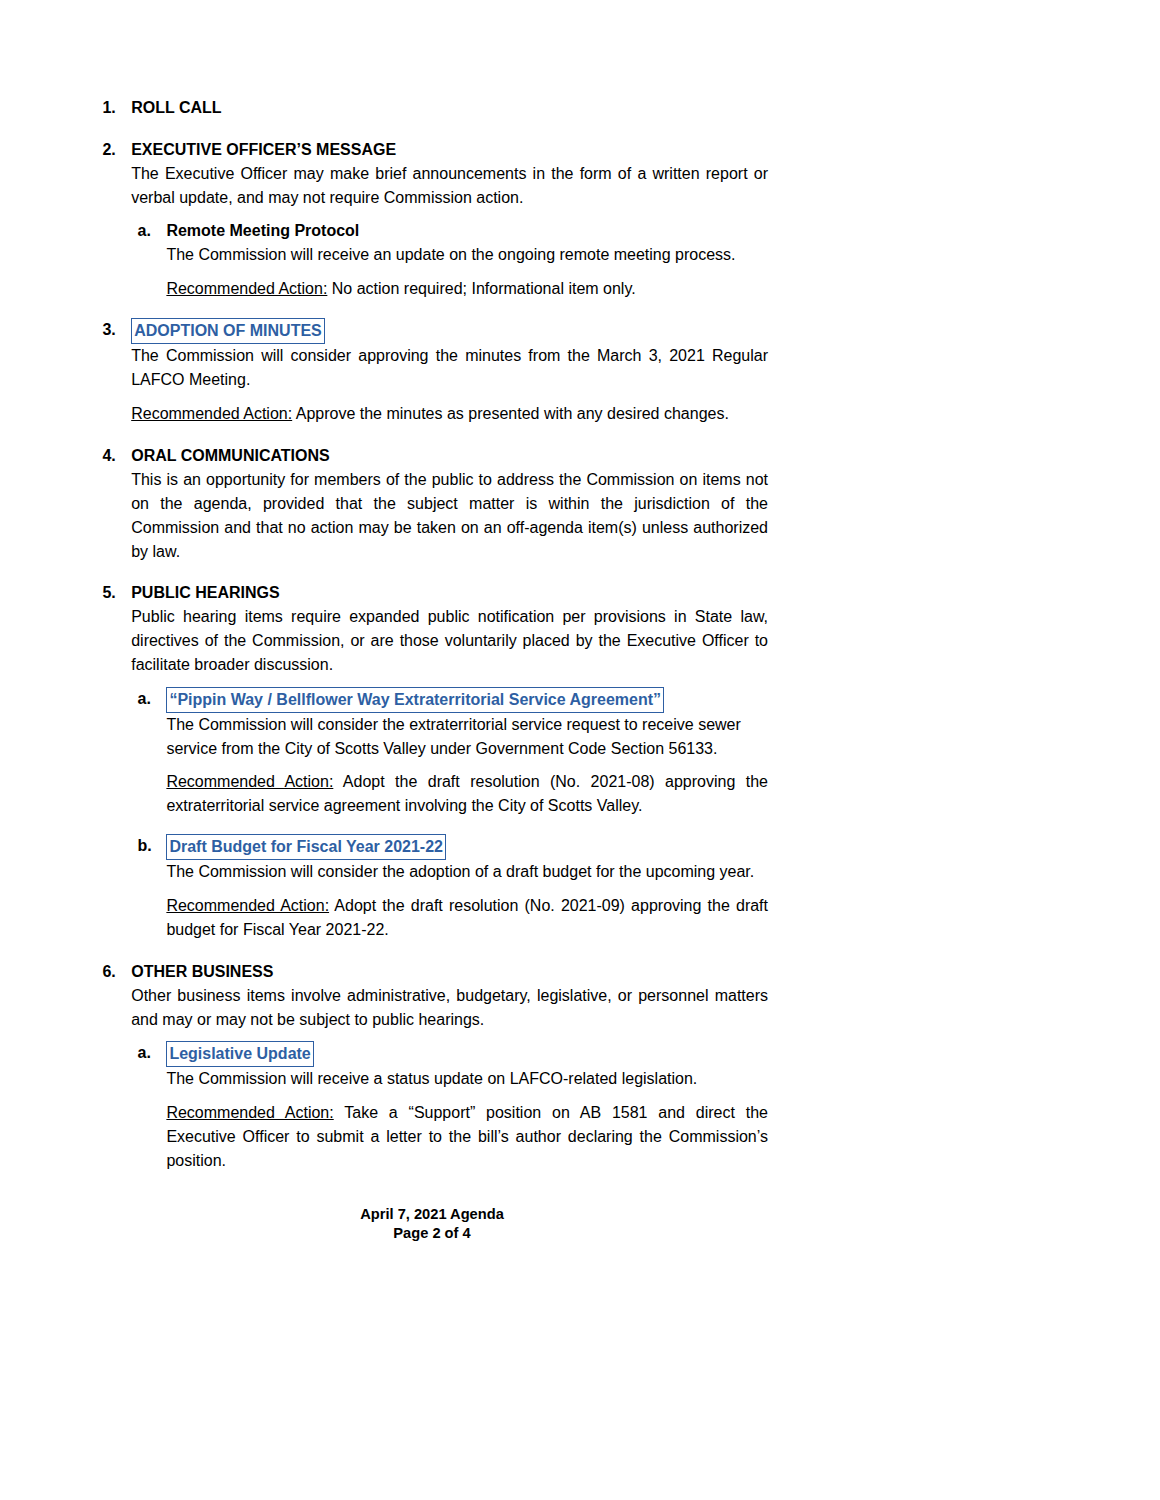Roll Call
Executive Officer’s Message
The Executive Officer may make brief announcements in the form of a written report or verbal update, and may not require Commission action.
Remote Meeting Protocol
The Commission will receive an update on the ongoing remote meeting process.
Recommended Action: No action required; Informational item only.
Adoption of Minutes
The Commission will consider approving the minutes from the March 3, 2021 Regular LAFCO Meeting.
Recommended Action: Approve the minutes as presented with any desired changes.
Oral Communications
This is an opportunity for members of the public to address the Commission on items not on the agenda, provided that the subject matter is within the jurisdiction of the Commission and that no action may be taken on an off-agenda item(s) unless authorized by law.
Public Hearings
Public hearing items require expanded public notification per provisions in State law, directives of the Commission, or are those voluntarily placed by the Executive Officer to facilitate broader discussion.
“Pippin Way / Bellflower Way Extraterritorial Service Agreement”
The Commission will consider the extraterritorial service request to receive sewer service from the City of Scotts Valley under Government Code Section 56133.
Recommended Action: Adopt the draft resolution (No. 2021-08) approving the extraterritorial service agreement involving the City of Scotts Valley.
Draft Budget for Fiscal Year 2021-22
The Commission will consider the adoption of a draft budget for the upcoming year.
Recommended Action: Adopt the draft resolution (No. 2021-09) approving the draft budget for Fiscal Year 2021-22.
Other Business
Other business items involve administrative, budgetary, legislative, or personnel matters and may or may not be subject to public hearings.
Legislative Update
The Commission will receive a status update on LAFCO-related legislation.
Recommended Action: Take a “Support” position on AB 1581 and direct the Executive Officer to submit a letter to the bill’s author declaring the Commission’s position.
April 7, 2021 Agenda
Page 2 of 4